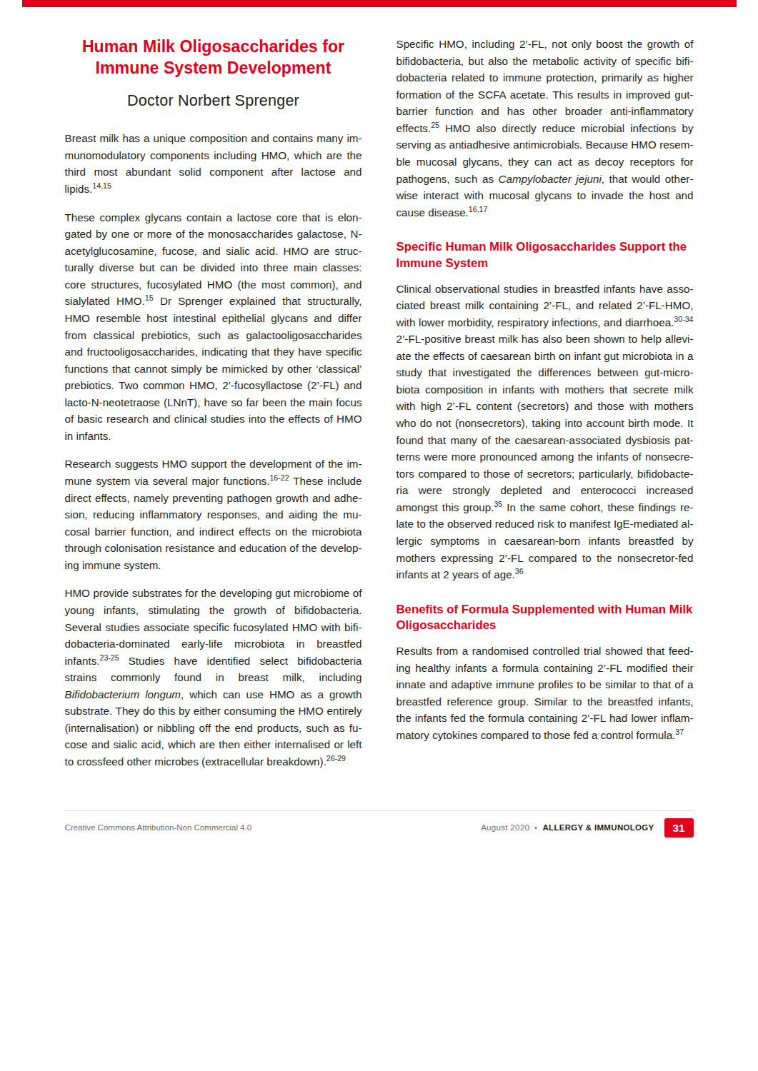Human Milk Oligosaccharides for Immune System Development
Doctor Norbert Sprenger
Breast milk has a unique composition and contains many immunomodulatory components including HMO, which are the third most abundant solid component after lactose and lipids.14,15
These complex glycans contain a lactose core that is elongated by one or more of the monosaccharides galactose, N-acetylglucosamine, fucose, and sialic acid. HMO are structurally diverse but can be divided into three main classes: core structures, fucosylated HMO (the most common), and sialylated HMO.15 Dr Sprenger explained that structurally, HMO resemble host intestinal epithelial glycans and differ from classical prebiotics, such as galactooligosaccharides and fructooligosaccharides, indicating that they have specific functions that cannot simply be mimicked by other ‘classical’ prebiotics. Two common HMO, 2’-fucosyllactose (2’-FL) and lacto-N-neotetraose (LNnT), have so far been the main focus of basic research and clinical studies into the effects of HMO in infants.
Research suggests HMO support the development of the immune system via several major functions.16-22 These include direct effects, namely preventing pathogen growth and adhesion, reducing inflammatory responses, and aiding the mucosal barrier function, and indirect effects on the microbiota through colonisation resistance and education of the developing immune system.
HMO provide substrates for the developing gut microbiome of young infants, stimulating the growth of bifidobacteria. Several studies associate specific fucosylated HMO with bifidobacteria-dominated early-life microbiota in breastfed infants.23-25 Studies have identified select bifidobacteria strains commonly found in breast milk, including Bifidobacterium longum, which can use HMO as a growth substrate. They do this by either consuming the HMO entirely (internalisation) or nibbling off the end products, such as fucose and sialic acid, which are then either internalised or left to crossfeed other microbes (extracellular breakdown).26-29
Specific HMO, including 2’-FL, not only boost the growth of bifidobacteria, but also the metabolic activity of specific bifidobacteria related to immune protection, primarily as higher formation of the SCFA acetate. This results in improved gut-barrier function and has other broader anti-inflammatory effects.25 HMO also directly reduce microbial infections by serving as antiadhesive antimicrobials. Because HMO resemble mucosal glycans, they can act as decoy receptors for pathogens, such as Campylobacter jejuni, that would otherwise interact with mucosal glycans to invade the host and cause disease.16,17
Specific Human Milk Oligosaccharides Support the Immune System
Clinical observational studies in breastfed infants have associated breast milk containing 2’-FL, and related 2’-FL-HMO, with lower morbidity, respiratory infections, and diarrhoea.30-34 2’-FL-positive breast milk has also been shown to help alleviate the effects of caesarean birth on infant gut microbiota in a study that investigated the differences between gut-microbiota composition in infants with mothers that secrete milk with high 2’-FL content (secretors) and those with mothers who do not (nonsecretors), taking into account birth mode. It found that many of the caesarean-associated dysbiosis patterns were more pronounced among the infants of nonsecretors compared to those of secretors; particularly, bifidobacteria were strongly depleted and enterococci increased amongst this group.35 In the same cohort, these findings relate to the observed reduced risk to manifest IgE-mediated allergic symptoms in caesarean-born infants breastfed by mothers expressing 2’-FL compared to the nonsecretor-fed infants at 2 years of age.36
Benefits of Formula Supplemented with Human Milk Oligosaccharides
Results from a randomised controlled trial showed that feeding healthy infants a formula containing 2’-FL modified their innate and adaptive immune profiles to be similar to that of a breastfed reference group. Similar to the breastfed infants, the infants fed the formula containing 2’-FL had lower inflammatory cytokines compared to those fed a control formula.37
Creative Commons Attribution-Non Commercial 4.0
August 2020 • ALLERGY & IMMUNOLOGY
31